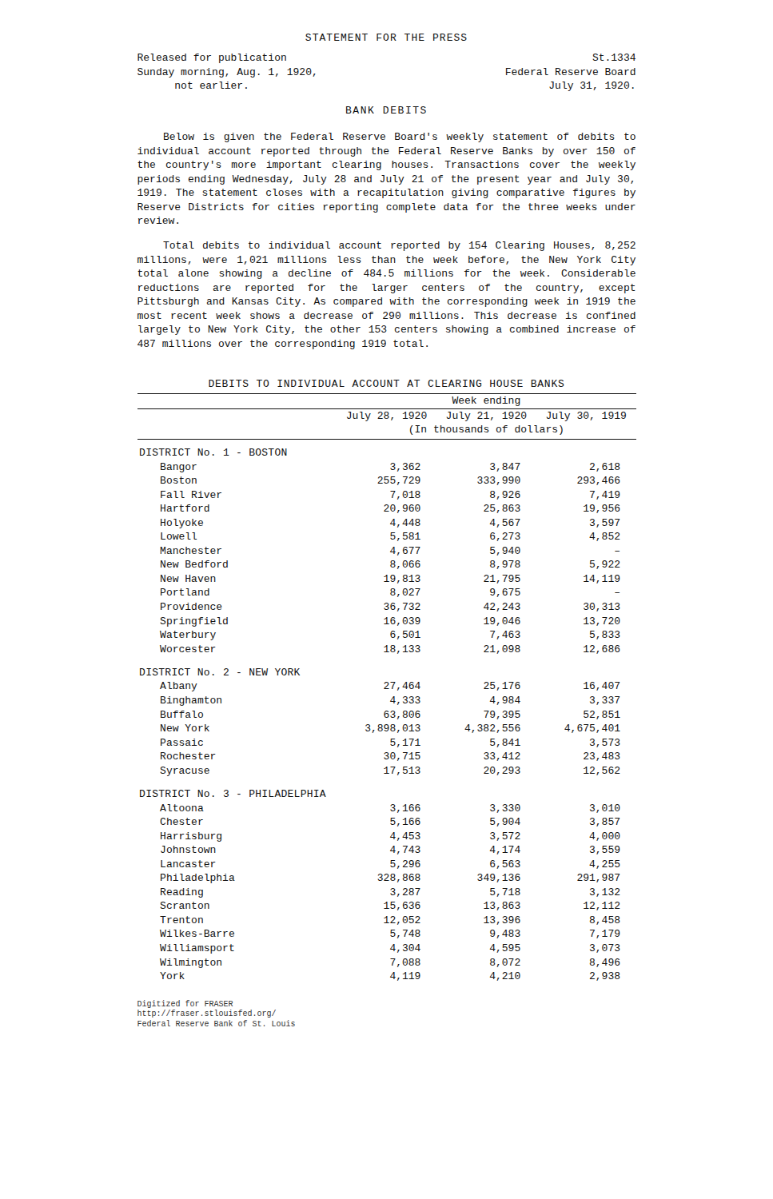STATEMENT FOR THE PRESS
Released for publication
Sunday morning, Aug. 1, 1920,
not earlier.
St.1334
Federal Reserve Board
July 31, 1920.
BANK DEBITS
Below is given the Federal Reserve Board's weekly statement of debits to individual account reported through the Federal Reserve Banks by over 150 of the country's more important clearing houses. Transactions cover the weekly periods ending Wednesday, July 28 and July 21 of the present year and July 30, 1919. The statement closes with a recapitulation giving comparative figures by Reserve Districts for cities reporting complete data for the three weeks under review.
Total debits to individual account reported by 154 Clearing Houses, 8,252 millions, were 1,021 millions less than the week before, the New York City total alone showing a decline of 484.5 millions for the week. Considerable reductions are reported for the larger centers of the country, except Pittsburgh and Kansas City. As compared with the corresponding week in 1919 the most recent week shows a decrease of 290 millions. This decrease is confined largely to New York City, the other 153 centers showing a combined increase of 487 millions over the corresponding 1919 total.
DEBITS TO INDIVIDUAL ACCOUNT AT CLEARING HOUSE BANKS
| | Week ending |
| --- | --- |
| | July 28, 1920 | July 21, 1920 | July 30, 1919 |
| | (In thousands of dollars) |
| DISTRICT No. 1 - BOSTON |
| Bangor | 3,362 | 3,847 | 2,618 |
| Boston | 255,729 | 333,990 | 293,466 |
| Fall River | 7,018 | 8,926 | 7,419 |
| Hartford | 20,960 | 25,863 | 19,956 |
| Holyoke | 4,448 | 4,567 | 3,597 |
| Lowell | 5,581 | 6,273 | 4,852 |
| Manchester | 4,677 | 5,940 | – |
| New Bedford | 8,066 | 8,978 | 5,922 |
| New Haven | 19,813 | 21,795 | 14,119 |
| Portland | 8,027 | 9,675 | – |
| Providence | 36,732 | 42,243 | 30,313 |
| Springfield | 16,039 | 19,046 | 13,720 |
| Waterbury | 6,501 | 7,463 | 5,833 |
| Worcester | 18,133 | 21,098 | 12,686 |
| DISTRICT No. 2 - NEW YORK |
| Albany | 27,464 | 25,176 | 16,407 |
| Binghamton | 4,333 | 4,984 | 3,337 |
| Buffalo | 63,806 | 79,395 | 52,851 |
| New York | 3,898,013 | 4,382,556 | 4,675,401 |
| Passaic | 5,171 | 5,841 | 3,573 |
| Rochester | 30,715 | 33,412 | 23,483 |
| Syracuse | 17,513 | 20,293 | 12,562 |
| DISTRICT No. 3 - PHILADELPHIA |
| Altoona | 3,166 | 3,330 | 3,010 |
| Chester | 5,166 | 5,904 | 3,857 |
| Harrisburg | 4,453 | 3,572 | 4,000 |
| Johnstown | 4,743 | 4,174 | 3,559 |
| Lancaster | 5,296 | 6,563 | 4,255 |
| Philadelphia | 328,868 | 349,136 | 291,987 |
| Reading | 3,287 | 5,718 | 3,132 |
| Scranton | 15,636 | 13,863 | 12,112 |
| Trenton | 12,052 | 13,396 | 8,458 |
| Wilkes-Barre | 5,748 | 9,483 | 7,179 |
| Williamsport | 4,304 | 4,595 | 3,073 |
| Wilmington | 7,088 | 8,072 | 8,496 |
| York | 4,119 | 4,210 | 2,938 |
Digitized for FRASER
http://fraser.stlouisfed.org/
Federal Reserve Bank of St. Louis